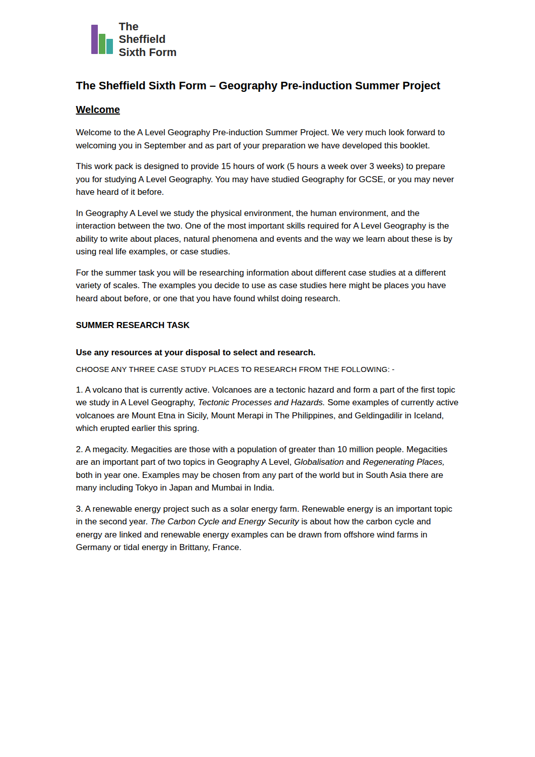The
Sheffield
Sixth Form
The Sheffield Sixth Form – Geography Pre-induction Summer Project
Welcome
Welcome to the A Level Geography Pre-induction Summer Project. We very much look forward to welcoming you in September and as part of your preparation we have developed this booklet.
This work pack is designed to provide 15 hours of work (5 hours a week over 3 weeks) to prepare you for studying A Level Geography. You may have studied Geography for GCSE, or you may never have heard of it before.
In Geography A Level we study the physical environment, the human environment, and the interaction between the two. One of the most important skills required for A Level Geography is the ability to write about places, natural phenomena and events and the way we learn about these is by using real life examples, or case studies.
For the summer task you will be researching information about different case studies at a different variety of scales. The examples you decide to use as case studies here might be places you have heard about before, or one that you have found whilst doing research.
SUMMER RESEARCH TASK
Use any resources at your disposal to select and research.
CHOOSE ANY THREE CASE STUDY PLACES TO RESEARCH FROM THE FOLLOWING: -
1. A volcano that is currently active. Volcanoes are a tectonic hazard and form a part of the first topic we study in A Level Geography, Tectonic Processes and Hazards. Some examples of currently active volcanoes are Mount Etna in Sicily, Mount Merapi in The Philippines, and Geldingadilir in Iceland, which erupted earlier this spring.
2. A megacity. Megacities are those with a population of greater than 10 million people. Megacities are an important part of two topics in Geography A Level, Globalisation and Regenerating Places, both in year one. Examples may be chosen from any part of the world but in South Asia there are many including Tokyo in Japan and Mumbai in India.
3. A renewable energy project such as a solar energy farm. Renewable energy is an important topic in the second year. The Carbon Cycle and Energy Security is about how the carbon cycle and energy are linked and renewable energy examples can be drawn from offshore wind farms in Germany or tidal energy in Brittany, France.